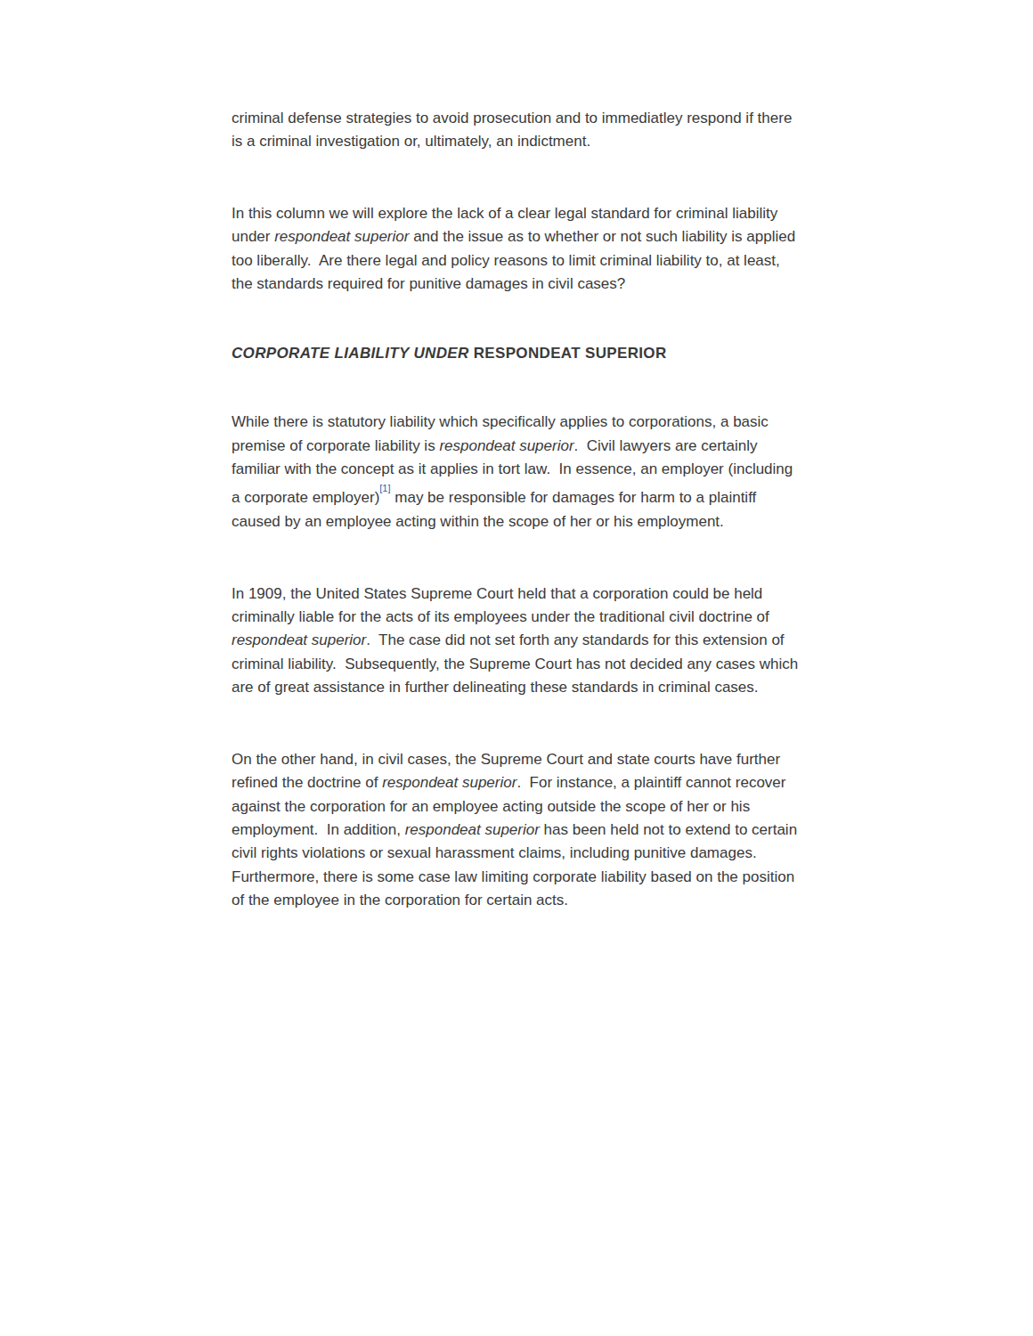criminal defense strategies to avoid prosecution and to immediatley respond if there is a criminal investigation or, ultimately, an indictment.
In this column we will explore the lack of a clear legal standard for criminal liability under respondeat superior and the issue as to whether or not such liability is applied too liberally. Are there legal and policy reasons to limit criminal liability to, at least, the standards required for punitive damages in civil cases?
CORPORATE LIABILITY UNDER RESPONDEAT SUPERIOR
While there is statutory liability which specifically applies to corporations, a basic premise of corporate liability is respondeat superior. Civil lawyers are certainly familiar with the concept as it applies in tort law. In essence, an employer (including a corporate employer)[1] may be responsible for damages for harm to a plaintiff caused by an employee acting within the scope of her or his employment.
In 1909, the United States Supreme Court held that a corporation could be held criminally liable for the acts of its employees under the traditional civil doctrine of respondeat superior. The case did not set forth any standards for this extension of criminal liability. Subsequently, the Supreme Court has not decided any cases which are of great assistance in further delineating these standards in criminal cases.
On the other hand, in civil cases, the Supreme Court and state courts have further refined the doctrine of respondeat superior. For instance, a plaintiff cannot recover against the corporation for an employee acting outside the scope of her or his employment. In addition, respondeat superior has been held not to extend to certain civil rights violations or sexual harassment claims, including punitive damages. Furthermore, there is some case law limiting corporate liability based on the position of the employee in the corporation for certain acts.